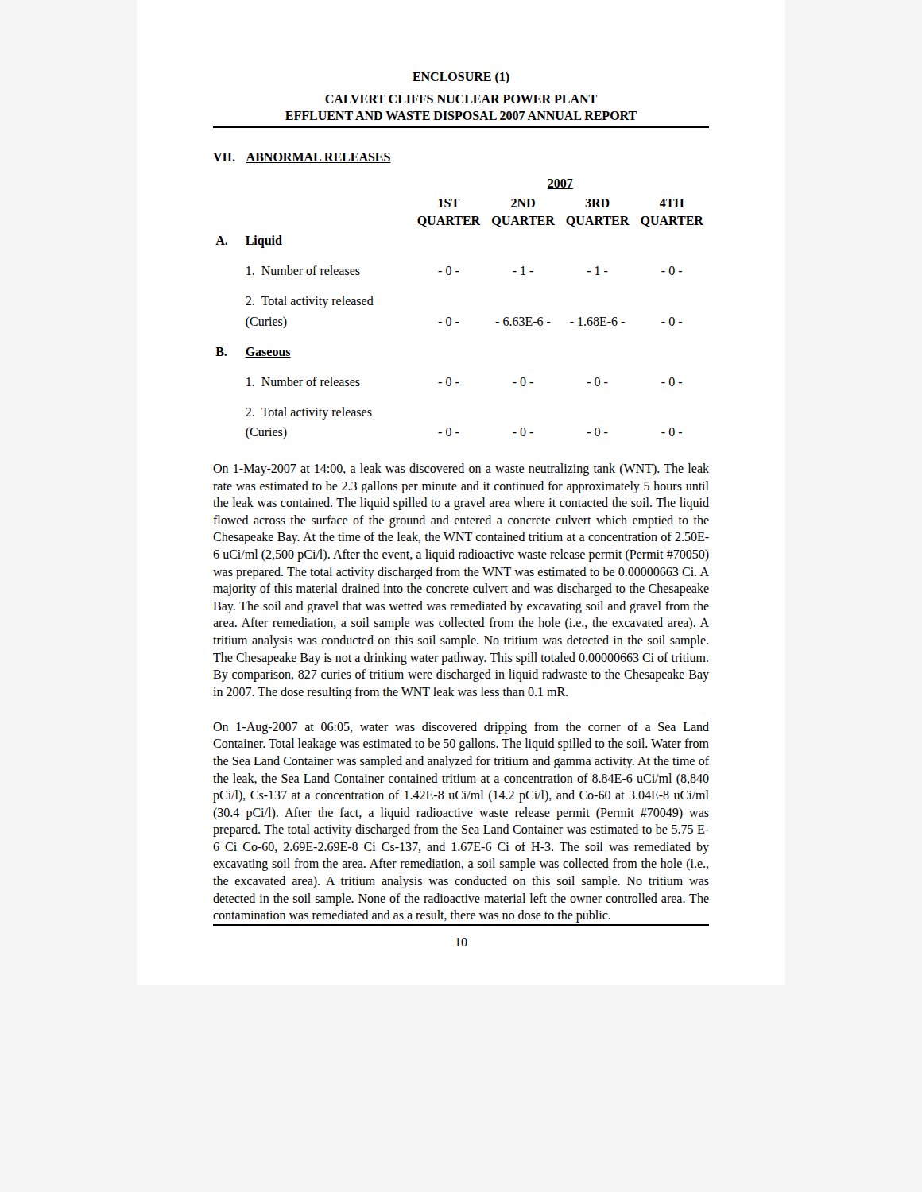Enclosure (1)
Calvert Cliffs Nuclear Power Plant
Effluent and Waste Disposal 2007 Annual Report
VII. ABNORMAL RELEASES
| | | 2007 |
| | | 1ST QUARTER | 2ND QUARTER | 3RD QUARTER | 4TH QUARTER |
| A. | Liquid | | | | |
| | 1. Number of releases | - 0 - | - 1 - | - 1 - | - 0 - |
| | 2. Total activity released | | | | |
| | (Curies) | - 0 - | - 6.63E-6 - | - 1.68E-6 - | - 0 - |
| B. | Gaseous | | | | |
| | 1. Number of releases | - 0 - | - 0 - | - 0 - | - 0 - |
| | 2. Total activity releases | | | | |
| | (Curies) | - 0 - | - 0 - | - 0 - | - 0 - |
On 1-May-2007 at 14:00, a leak was discovered on a waste neutralizing tank (WNT). The leak rate was estimated to be 2.3 gallons per minute and it continued for approximately 5 hours until the leak was contained. The liquid spilled to a gravel area where it contacted the soil. The liquid flowed across the surface of the ground and entered a concrete culvert which emptied to the Chesapeake Bay. At the time of the leak, the WNT contained tritium at a concentration of 2.50E-6 uCi/ml (2,500 pCi/l). After the event, a liquid radioactive waste release permit (Permit #70050) was prepared. The total activity discharged from the WNT was estimated to be 0.00000663 Ci. A majority of this material drained into the concrete culvert and was discharged to the Chesapeake Bay. The soil and gravel that was wetted was remediated by excavating soil and gravel from the area. After remediation, a soil sample was collected from the hole (i.e., the excavated area). A tritium analysis was conducted on this soil sample. No tritium was detected in the soil sample. The Chesapeake Bay is not a drinking water pathway. This spill totaled 0.00000663 Ci of tritium. By comparison, 827 curies of tritium were discharged in liquid radwaste to the Chesapeake Bay in 2007. The dose resulting from the WNT leak was less than 0.1 mR.
On 1-Aug-2007 at 06:05, water was discovered dripping from the corner of a Sea Land Container. Total leakage was estimated to be 50 gallons. The liquid spilled to the soil. Water from the Sea Land Container was sampled and analyzed for tritium and gamma activity. At the time of the leak, the Sea Land Container contained tritium at a concentration of 8.84E-6 uCi/ml (8,840 pCi/l), Cs-137 at a concentration of 1.42E-8 uCi/ml (14.2 pCi/l), and Co-60 at 3.04E-8 uCi/ml (30.4 pCi/l). After the fact, a liquid radioactive waste release permit (Permit #70049) was prepared. The total activity discharged from the Sea Land Container was estimated to be 5.75 E-6 Ci Co-60, 2.69E-2.69E-8 Ci Cs-137, and 1.67E-6 Ci of H-3. The soil was remediated by excavating soil from the area. After remediation, a soil sample was collected from the hole (i.e., the excavated area). A tritium analysis was conducted on this soil sample. No tritium was detected in the soil sample. None of the radioactive material left the owner controlled area. The contamination was remediated and as a result, there was no dose to the public.
10